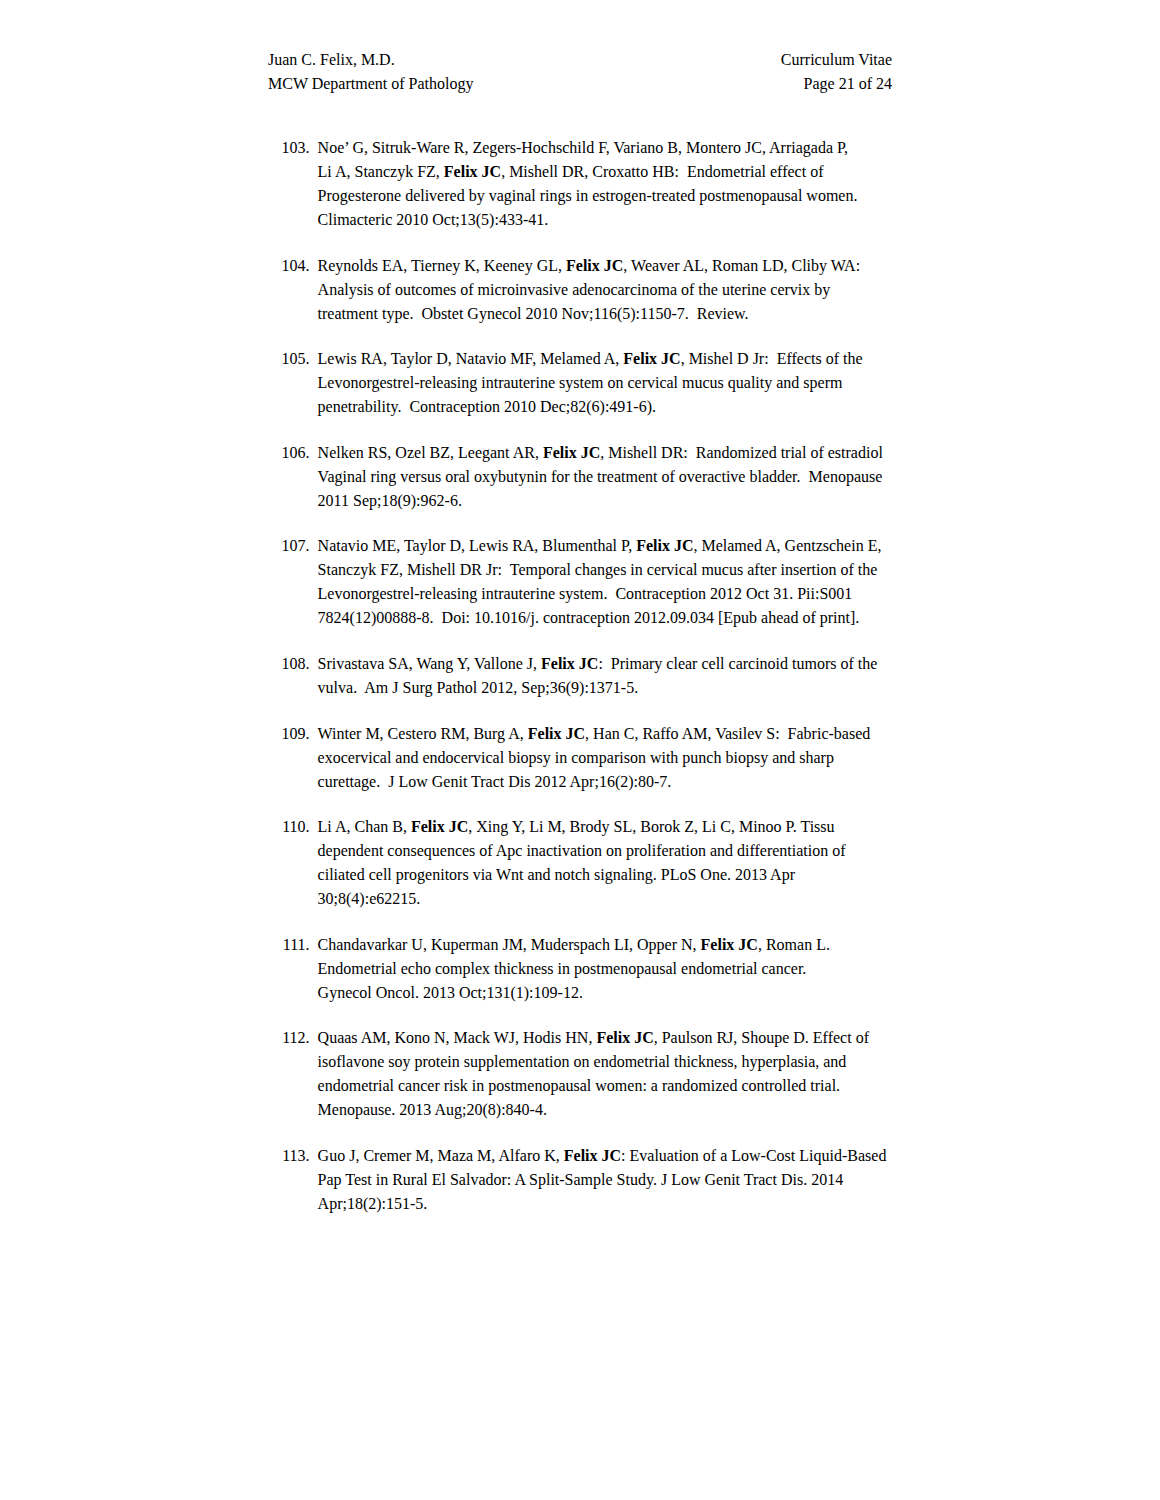| Juan C. Felix, M.D. | Curriculum Vitae |
| MCW Department of Pathology | Page 21 of 24 |
103. Noe’ G, Sitruk-Ware R, Zegers-Hochschild F, Variano B, Montero JC, Arriagada P, Li A, Stanczyk FZ, Felix JC, Mishell DR, Croxatto HB: Endometrial effect of Progesterone delivered by vaginal rings in estrogen-treated postmenopausal women. Climacteric 2010 Oct;13(5):433-41.
104. Reynolds EA, Tierney K, Keeney GL, Felix JC, Weaver AL, Roman LD, Cliby WA: Analysis of outcomes of microinvasive adenocarcinoma of the uterine cervix by treatment type. Obstet Gynecol 2010 Nov;116(5):1150-7. Review.
105. Lewis RA, Taylor D, Natavio MF, Melamed A, Felix JC, Mishel D Jr: Effects of the Levonorgestrel-releasing intrauterine system on cervical mucus quality and sperm penetrability. Contraception 2010 Dec;82(6):491-6).
106. Nelken RS, Ozel BZ, Leegant AR, Felix JC, Mishell DR: Randomized trial of estradiol Vaginal ring versus oral oxybutynin for the treatment of overactive bladder. Menopause 2011 Sep;18(9):962-6.
107. Natavio ME, Taylor D, Lewis RA, Blumenthal P, Felix JC, Melamed A, Gentzschein E, Stanczyk FZ, Mishell DR Jr: Temporal changes in cervical mucus after insertion of the Levonorgestrel-releasing intrauterine system. Contraception 2012 Oct 31. Pii:S001 7824(12)00888-8. Doi: 10.1016/j. contraception 2012.09.034 [Epub ahead of print].
108. Srivastava SA, Wang Y, Vallone J, Felix JC: Primary clear cell carcinoid tumors of the vulva. Am J Surg Pathol 2012, Sep;36(9):1371-5.
109. Winter M, Cestero RM, Burg A, Felix JC, Han C, Raffo AM, Vasilev S: Fabric-based exocervical and endocervical biopsy in comparison with punch biopsy and sharp curettage. J Low Genit Tract Dis 2012 Apr;16(2):80-7.
110. Li A, Chan B, Felix JC, Xing Y, Li M, Brody SL, Borok Z, Li C, Minoo P. Tissu dependent consequences of Apc inactivation on proliferation and differentiation of ciliated cell progenitors via Wnt and notch signaling. PLoS One. 2013 Apr 30;8(4):e62215.
111. Chandavarkar U, Kuperman JM, Muderspach LI, Opper N, Felix JC, Roman L. Endometrial echo complex thickness in postmenopausal endometrial cancer. Gynecol Oncol. 2013 Oct;131(1):109-12.
112. Quaas AM, Kono N, Mack WJ, Hodis HN, Felix JC, Paulson RJ, Shoupe D. Effect of isoflavone soy protein supplementation on endometrial thickness, hyperplasia, and endometrial cancer risk in postmenopausal women: a randomized controlled trial. Menopause. 2013 Aug;20(8):840-4.
113. Guo J, Cremer M, Maza M, Alfaro K, Felix JC: Evaluation of a Low-Cost Liquid-Based Pap Test in Rural El Salvador: A Split-Sample Study. J Low Genit Tract Dis. 2014 Apr;18(2):151-5.